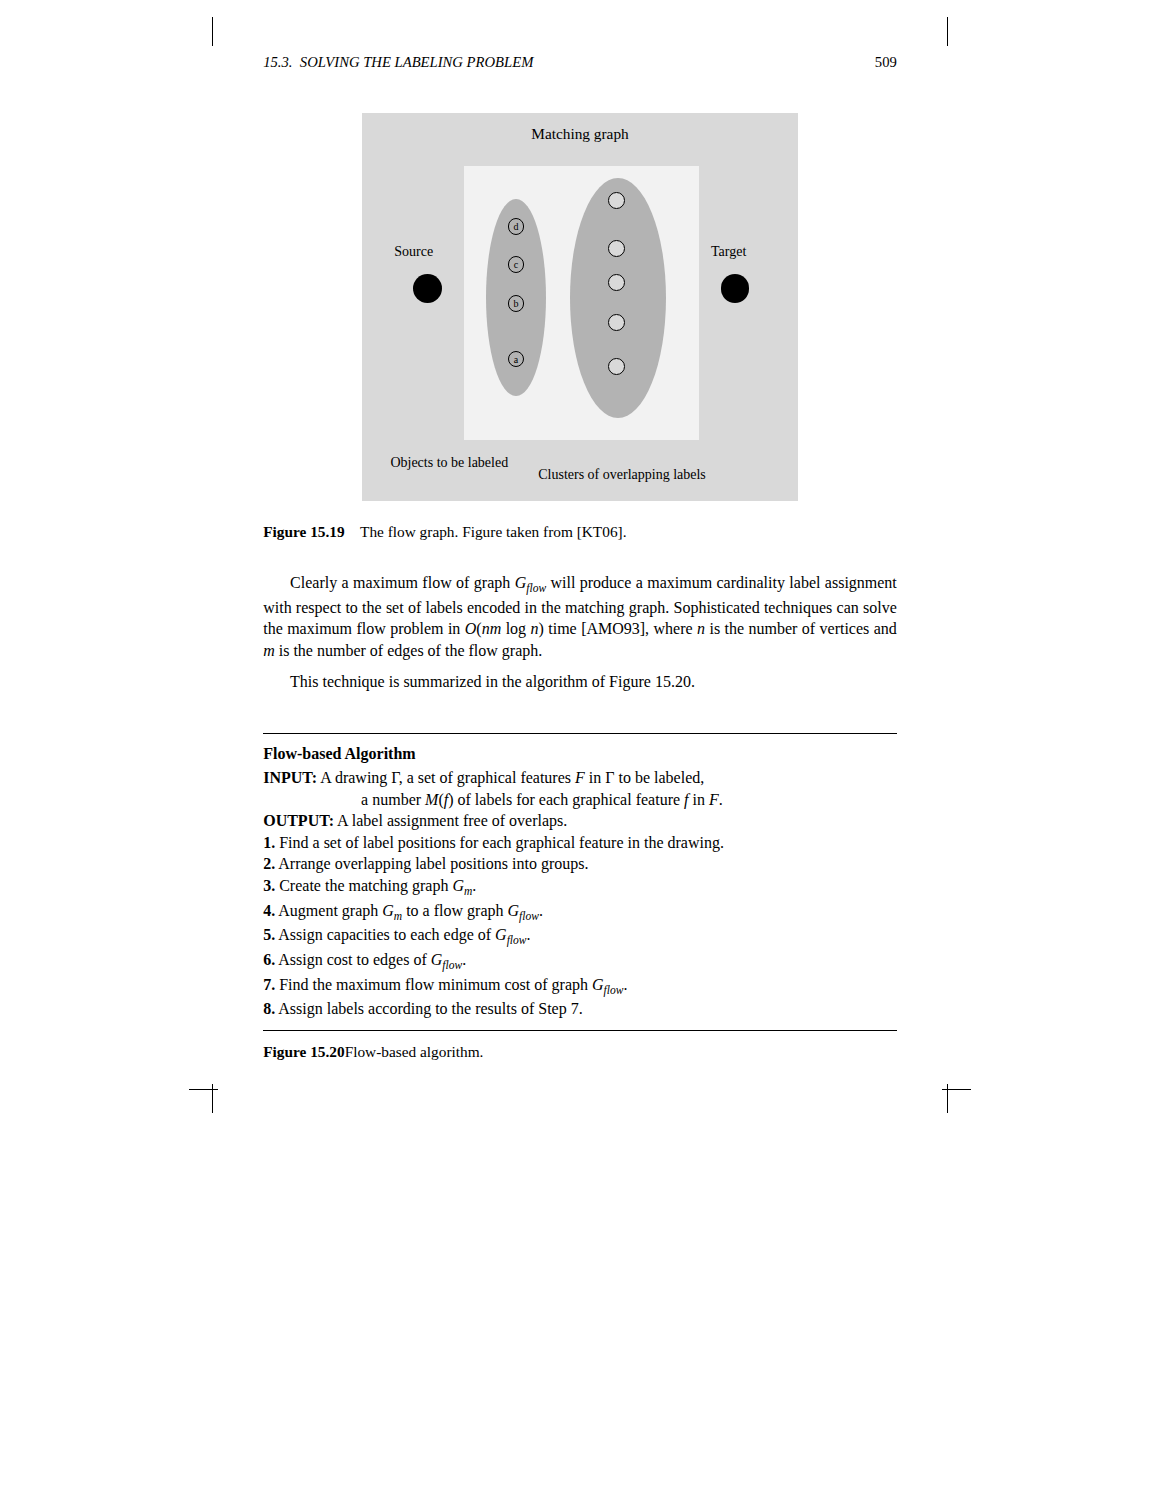15.3. SOLVING THE LABELING PROBLEM 509
Matching graph
d
c
b
a
Source
Target
Objects to be labeled
Clusters of overlapping labels
Figure 15.19 The flow graph. Figure taken from [KT06].
Clearly a maximum flow of graph Gflow will produce a maximum cardinality label assignment with respect to the set of labels encoded in the matching graph. Sophisticated techniques can solve the maximum flow problem in O(nm log n) time [AMO93], where n is the number of vertices and m is the number of edges of the flow graph.
This technique is summarized in the algorithm of Figure 15.20.
Flow-based Algorithm
INPUT: A drawing Γ, a set of graphical features F in Γ to be labeled,
a number M(f) of labels for each graphical feature f in F.
OUTPUT: A label assignment free of overlaps.
1. Find a set of label positions for each graphical feature in the drawing.
2. Arrange overlapping label positions into groups.
3. Create the matching graph Gm.
4. Augment graph Gm to a flow graph Gflow.
5. Assign capacities to each edge of Gflow.
6. Assign cost to edges of Gflow.
7. Find the maximum flow minimum cost of graph Gflow.
8. Assign labels according to the results of Step 7.
Figure 15.20 Flow-based algorithm.